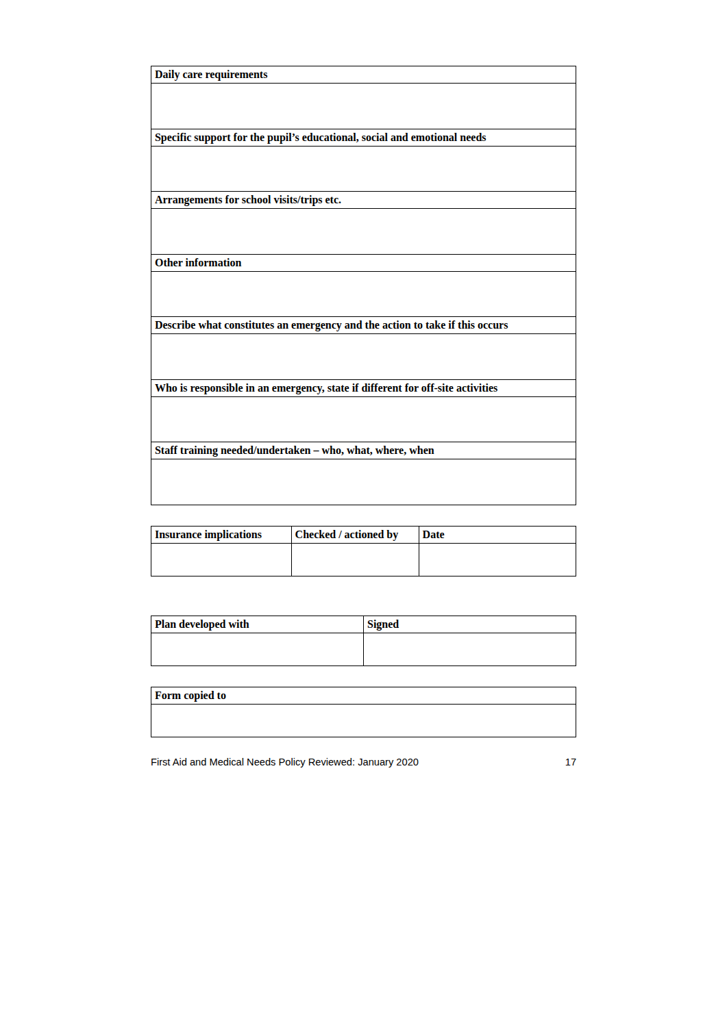| Daily care requirements |
| Specific support for the pupil’s educational, social and emotional needs |
| Arrangements for school visits/trips etc. |
| Other information |
| Describe what constitutes an emergency and the action to take if this occurs |
| Who is responsible in an emergency, state if different for off-site activities |
| Staff training needed/undertaken – who, what, where, when |
| Insurance implications | Checked / actioned by | Date |
| Plan developed with | Signed |
| Form copied to |
First Aid and Medical Needs Policy Reviewed: January 2020
17